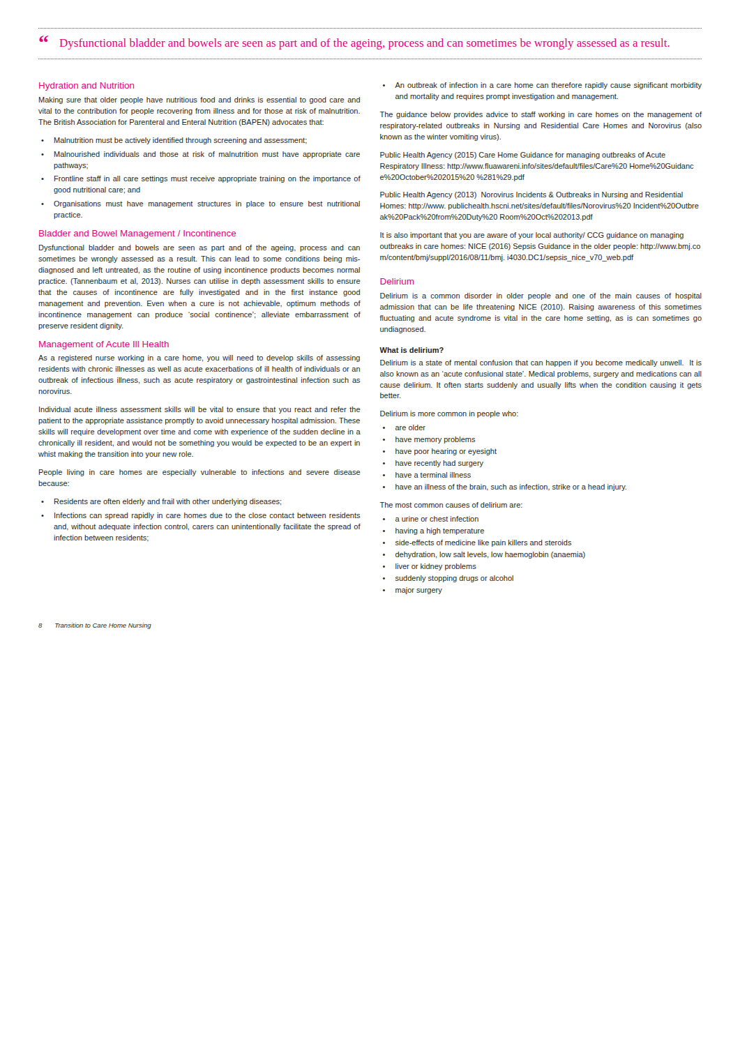“
Dysfunctional bladder and bowels are seen as part and of the ageing, process and can sometimes be wrongly assessed as a result.
Hydration and Nutrition
Making sure that older people have nutritious food and drinks is essential to good care and vital to the contribution for people recovering from illness and for those at risk of malnutrition. The British Association for Parenteral and Enteral Nutrition (BAPEN) advocates that:
Malnutrition must be actively identified through screening and assessment;
Malnourished individuals and those at risk of malnutrition must have appropriate care pathways;
Frontline staff in all care settings must receive appropriate training on the importance of good nutritional care; and
Organisations must have management structures in place to ensure best nutritional practice.
Bladder and Bowel Management / Incontinence
Dysfunctional bladder and bowels are seen as part and of the ageing, process and can sometimes be wrongly assessed as a result. This can lead to some conditions being mis-diagnosed and left untreated, as the routine of using incontinence products becomes normal practice. (Tannenbaum et al, 2013). Nurses can utilise in depth assessment skills to ensure that the causes of incontinence are fully investigated and in the first instance good management and prevention. Even when a cure is not achievable, optimum methods of incontinence management can produce ‘social continence’; alleviate embarrassment of preserve resident dignity.
Management of Acute Ill Health
As a registered nurse working in a care home, you will need to develop skills of assessing residents with chronic illnesses as well as acute exacerbations of ill health of individuals or an outbreak of infectious illness, such as acute respiratory or gastrointestinal infection such as norovirus.
Individual acute illness assessment skills will be vital to ensure that you react and refer the patient to the appropriate assistance promptly to avoid unnecessary hospital admission. These skills will require development over time and come with experience of the sudden decline in a chronically ill resident, and would not be something you would be expected to be an expert in whist making the transition into your new role.
People living in care homes are especially vulnerable to infections and severe disease because:
Residents are often elderly and frail with other underlying diseases;
Infections can spread rapidly in care homes due to the close contact between residents and, without adequate infection control, carers can unintentionally facilitate the spread of infection between residents;
An outbreak of infection in a care home can therefore rapidly cause significant morbidity and mortality and requires prompt investigation and management.
The guidance below provides advice to staff working in care homes on the management of respiratory-related outbreaks in Nursing and Residential Care Homes and Norovirus (also known as the winter vomiting virus).
Public Health Agency (2015) Care Home Guidance for managing outbreaks of Acute Respiratory Illness: http://www.fluawareni.info/sites/default/files/Care%20 Home%20Guidance%20October%202015%20 %281%29.pdf
Public Health Agency (2013) Norovirus Incidents & Outbreaks in Nursing and Residential Homes: http://www. publichealth.hscni.net/sites/default/files/Norovirus%20 Incident%20Outbreak%20Pack%20from%20Duty%20 Room%20Oct%202013.pdf
It is also important that you are aware of your local authority/ CCG guidance on managing outbreaks in care homes: NICE (2016) Sepsis Guidance in the older people: http://www.bmj.com/content/bmj/suppl/2016/08/11/bmj. i4030.DC1/sepsis_nice_v70_web.pdf
Delirium
Delirium is a common disorder in older people and one of the main causes of hospital admission that can be life threatening NICE (2010). Raising awareness of this sometimes fluctuating and acute syndrome is vital in the care home setting, as is can sometimes go undiagnosed.
What is delirium?
Delirium is a state of mental confusion that can happen if you become medically unwell. It is also known as an ‘acute confusional state’. Medical problems, surgery and medications can all cause delirium. It often starts suddenly and usually lifts when the condition causing it gets better.
Delirium is more common in people who:
are older
have memory problems
have poor hearing or eyesight
have recently had surgery
have a terminal illness
have an illness of the brain, such as infection, strike or a head injury.
The most common causes of delirium are:
a urine or chest infection
having a high temperature
side-effects of medicine like pain killers and steroids
dehydration, low salt levels, low haemoglobin (anaemia)
liver or kidney problems
suddenly stopping drugs or alcohol
major surgery
8 Transition to Care Home Nursing